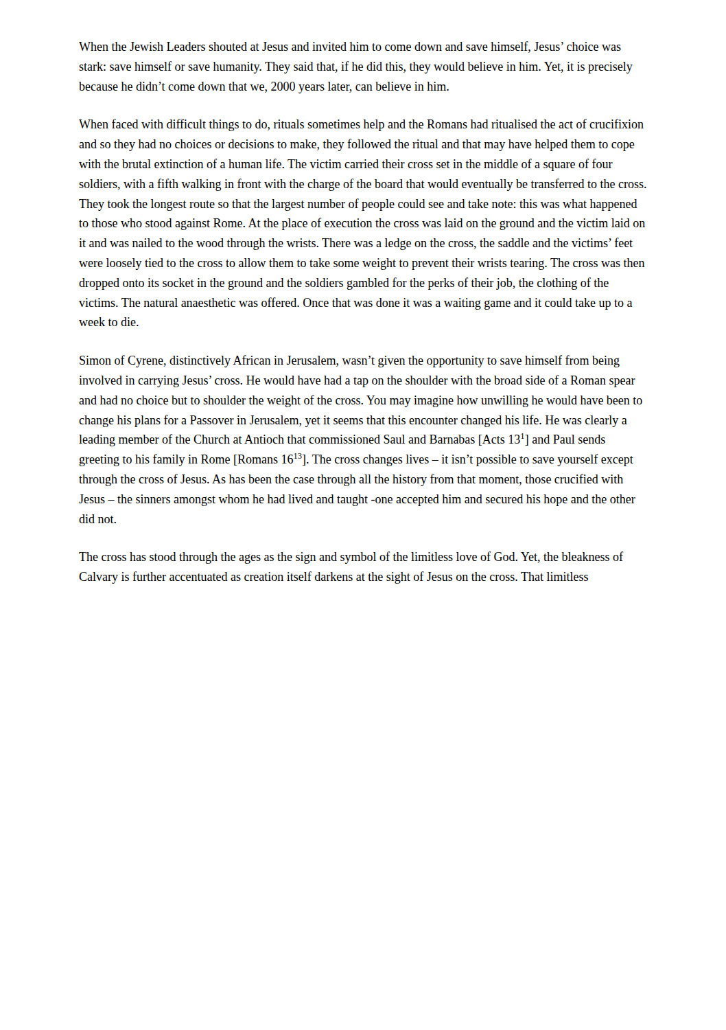When the Jewish Leaders shouted at Jesus and invited him to come down and save himself, Jesus’ choice was stark: save himself or save humanity. They said that, if he did this, they would believe in him. Yet, it is precisely because he didn’t come down that we, 2000 years later, can believe in him.
When faced with difficult things to do, rituals sometimes help and the Romans had ritualised the act of crucifixion and so they had no choices or decisions to make, they followed the ritual and that may have helped them to cope with the brutal extinction of a human life. The victim carried their cross set in the middle of a square of four soldiers, with a fifth walking in front with the charge of the board that would eventually be transferred to the cross. They took the longest route so that the largest number of people could see and take note: this was what happened to those who stood against Rome. At the place of execution the cross was laid on the ground and the victim laid on it and was nailed to the wood through the wrists. There was a ledge on the cross, the saddle and the victims’ feet were loosely tied to the cross to allow them to take some weight to prevent their wrists tearing. The cross was then dropped onto its socket in the ground and the soldiers gambled for the perks of their job, the clothing of the victims. The natural anaesthetic was offered. Once that was done it was a waiting game and it could take up to a week to die.
Simon of Cyrene, distinctively African in Jerusalem, wasn’t given the opportunity to save himself from being involved in carrying Jesus’ cross. He would have had a tap on the shoulder with the broad side of a Roman spear and had no choice but to shoulder the weight of the cross. You may imagine how unwilling he would have been to change his plans for a Passover in Jerusalem, yet it seems that this encounter changed his life. He was clearly a leading member of the Church at Antioch that commissioned Saul and Barnabas [Acts 131] and Paul sends greeting to his family in Rome [Romans 1613]. The cross changes lives – it isn’t possible to save yourself except through the cross of Jesus. As has been the case through all the history from that moment, those crucified with Jesus – the sinners amongst whom he had lived and taught -one accepted him and secured his hope and the other did not.
The cross has stood through the ages as the sign and symbol of the limitless love of God. Yet, the bleakness of Calvary is further accentuated as creation itself darkens at the sight of Jesus on the cross. That limitless